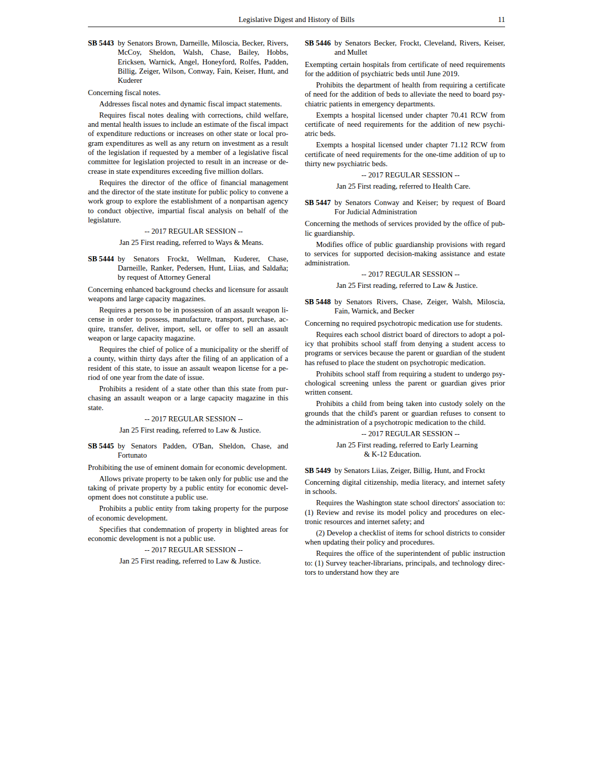Legislative Digest and History of Bills 11
SB 5443 by Senators Brown, Darneille, Miloscia, Becker, Rivers, McCoy, Sheldon, Walsh, Chase, Bailey, Hobbs, Ericksen, Warnick, Angel, Honeyford, Rolfes, Padden, Billig, Zeiger, Wilson, Conway, Fain, Keiser, Hunt, and Kuderer
Concerning fiscal notes.
Addresses fiscal notes and dynamic fiscal impact statements.
Requires fiscal notes dealing with corrections, child welfare, and mental health issues to include an estimate of the fiscal impact of expenditure reductions or increases on other state or local program expenditures as well as any return on investment as a result of the legislation if requested by a member of a legislative fiscal committee for legislation projected to result in an increase or decrease in state expenditures exceeding five million dollars.
Requires the director of the office of financial management and the director of the state institute for public policy to convene a work group to explore the establishment of a nonpartisan agency to conduct objective, impartial fiscal analysis on behalf of the legislature.
-- 2017 REGULAR SESSION --
Jan 25 First reading, referred to Ways & Means.
SB 5444 by Senators Frockt, Wellman, Kuderer, Chase, Darneille, Ranker, Pedersen, Hunt, Liias, and Saldaña; by request of Attorney General
Concerning enhanced background checks and licensure for assault weapons and large capacity magazines.
Requires a person to be in possession of an assault weapon license in order to possess, manufacture, transport, purchase, acquire, transfer, deliver, import, sell, or offer to sell an assault weapon or large capacity magazine.
Requires the chief of police of a municipality or the sheriff of a county, within thirty days after the filing of an application of a resident of this state, to issue an assault weapon license for a period of one year from the date of issue.
Prohibits a resident of a state other than this state from purchasing an assault weapon or a large capacity magazine in this state.
-- 2017 REGULAR SESSION --
Jan 25 First reading, referred to Law & Justice.
SB 5445 by Senators Padden, O'Ban, Sheldon, Chase, and Fortunato
Prohibiting the use of eminent domain for economic development.
Allows private property to be taken only for public use and the taking of private property by a public entity for economic development does not constitute a public use.
Prohibits a public entity from taking property for the purpose of economic development.
Specifies that condemnation of property in blighted areas for economic development is not a public use.
-- 2017 REGULAR SESSION --
Jan 25 First reading, referred to Law & Justice.
SB 5446 by Senators Becker, Frockt, Cleveland, Rivers, Keiser, and Mullet
Exempting certain hospitals from certificate of need requirements for the addition of psychiatric beds until June 2019.
Prohibits the department of health from requiring a certificate of need for the addition of beds to alleviate the need to board psychiatric patients in emergency departments.
Exempts a hospital licensed under chapter 70.41 RCW from certificate of need requirements for the addition of new psychiatric beds.
Exempts a hospital licensed under chapter 71.12 RCW from certificate of need requirements for the one-time addition of up to thirty new psychiatric beds.
-- 2017 REGULAR SESSION --
Jan 25 First reading, referred to Health Care.
SB 5447 by Senators Conway and Keiser; by request of Board For Judicial Administration
Concerning the methods of services provided by the office of public guardianship.
Modifies office of public guardianship provisions with regard to services for supported decision-making assistance and estate administration.
-- 2017 REGULAR SESSION --
Jan 25 First reading, referred to Law & Justice.
SB 5448 by Senators Rivers, Chase, Zeiger, Walsh, Miloscia, Fain, Warnick, and Becker
Concerning no required psychotropic medication use for students.
Requires each school district board of directors to adopt a policy that prohibits school staff from denying a student access to programs or services because the parent or guardian of the student has refused to place the student on psychotropic medication.
Prohibits school staff from requiring a student to undergo psychological screening unless the parent or guardian gives prior written consent.
Prohibits a child from being taken into custody solely on the grounds that the child's parent or guardian refuses to consent to the administration of a psychotropic medication to the child.
-- 2017 REGULAR SESSION --
Jan 25 First reading, referred to Early Learning& K-12 Education.
SB 5449 by Senators Liias, Zeiger, Billig, Hunt, and Frockt
Concerning digital citizenship, media literacy, and internet safety in schools.
Requires the Washington state school directors' association to: (1) Review and revise its model policy and procedures on electronic resources and internet safety; and
(2) Develop a checklist of items for school districts to consider when updating their policy and procedures.
Requires the office of the superintendent of public instruction to: (1) Survey teacher-librarians, principals, and technology directors to understand how they are